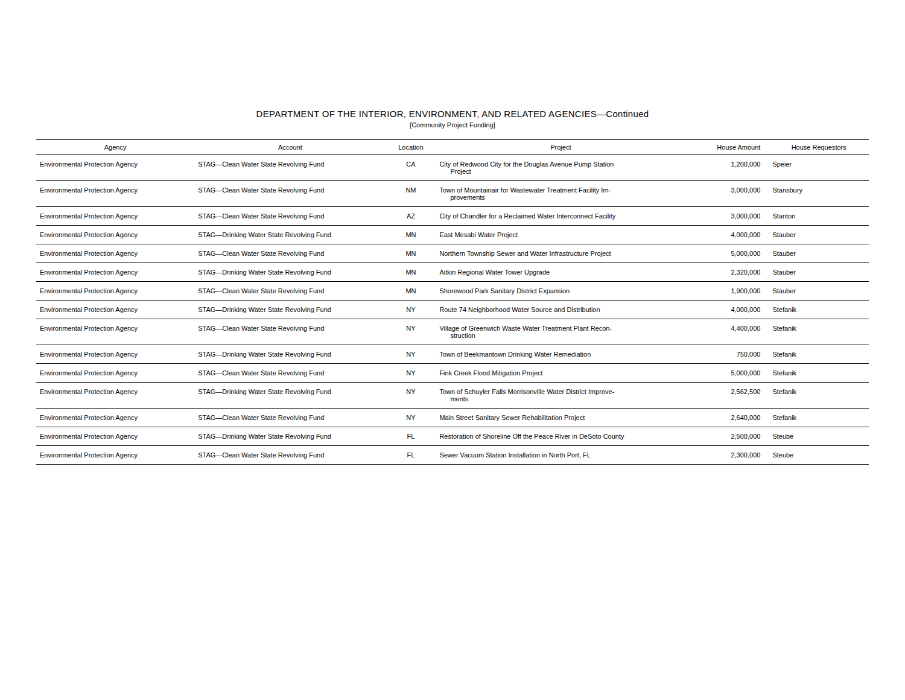DEPARTMENT OF THE INTERIOR, ENVIRONMENT, AND RELATED AGENCIES—Continued
[Community Project Funding]
| Agency | Account | Location | Project | House Amount | House Requestors |
| --- | --- | --- | --- | --- | --- |
| Environmental Protection Agency | STAG—Clean Water State Revolving Fund | CA | City of Redwood City for the Douglas Avenue Pump Station Project | 1,200,000 | Speier |
| Environmental Protection Agency | STAG—Clean Water State Revolving Fund | NM | Town of Mountainair for Wastewater Treatment Facility Im- provements | 3,000,000 | Stansbury |
| Environmental Protection Agency | STAG—Clean Water State Revolving Fund | AZ | City of Chandler for a Reclaimed Water Interconnect Facility | 3,000,000 | Stanton |
| Environmental Protection Agency | STAG—Drinking Water State Revolving Fund | MN | East Mesabi Water Project | 4,000,000 | Stauber |
| Environmental Protection Agency | STAG—Clean Water State Revolving Fund | MN | Northern Township Sewer and Water Infrastructure Project | 5,000,000 | Stauber |
| Environmental Protection Agency | STAG—Drinking Water State Revolving Fund | MN | Aitkin Regional Water Tower Upgrade | 2,320,000 | Stauber |
| Environmental Protection Agency | STAG—Clean Water State Revolving Fund | MN | Shorewood Park Sanitary District Expansion | 1,900,000 | Stauber |
| Environmental Protection Agency | STAG—Drinking Water State Revolving Fund | NY | Route 74 Neighborhood Water Source and Distribution | 4,000,000 | Stefanik |
| Environmental Protection Agency | STAG—Clean Water State Revolving Fund | NY | Village of Greenwich Waste Water Treatment Plant Recon- struction | 4,400,000 | Stefanik |
| Environmental Protection Agency | STAG—Drinking Water State Revolving Fund | NY | Town of Beekmantown Drinking Water Remediation | 750,000 | Stefanik |
| Environmental Protection Agency | STAG—Clean Water State Revolving Fund | NY | Fink Creek Flood Mitigation Project | 5,000,000 | Stefanik |
| Environmental Protection Agency | STAG—Drinking Water State Revolving Fund | NY | Town of Schuyler Falls Morrisonville Water District Improve- ments | 2,562,500 | Stefanik |
| Environmental Protection Agency | STAG—Clean Water State Revolving Fund | NY | Main Street Sanitary Sewer Rehabilitation Project | 2,640,000 | Stefanik |
| Environmental Protection Agency | STAG—Drinking Water State Revolving Fund | FL | Restoration of Shoreline Off the Peace River in DeSoto County | 2,500,000 | Steube |
| Environmental Protection Agency | STAG—Clean Water State Revolving Fund | FL | Sewer Vacuum Station Installation in North Port, FL | 2,300,000 | Steube |